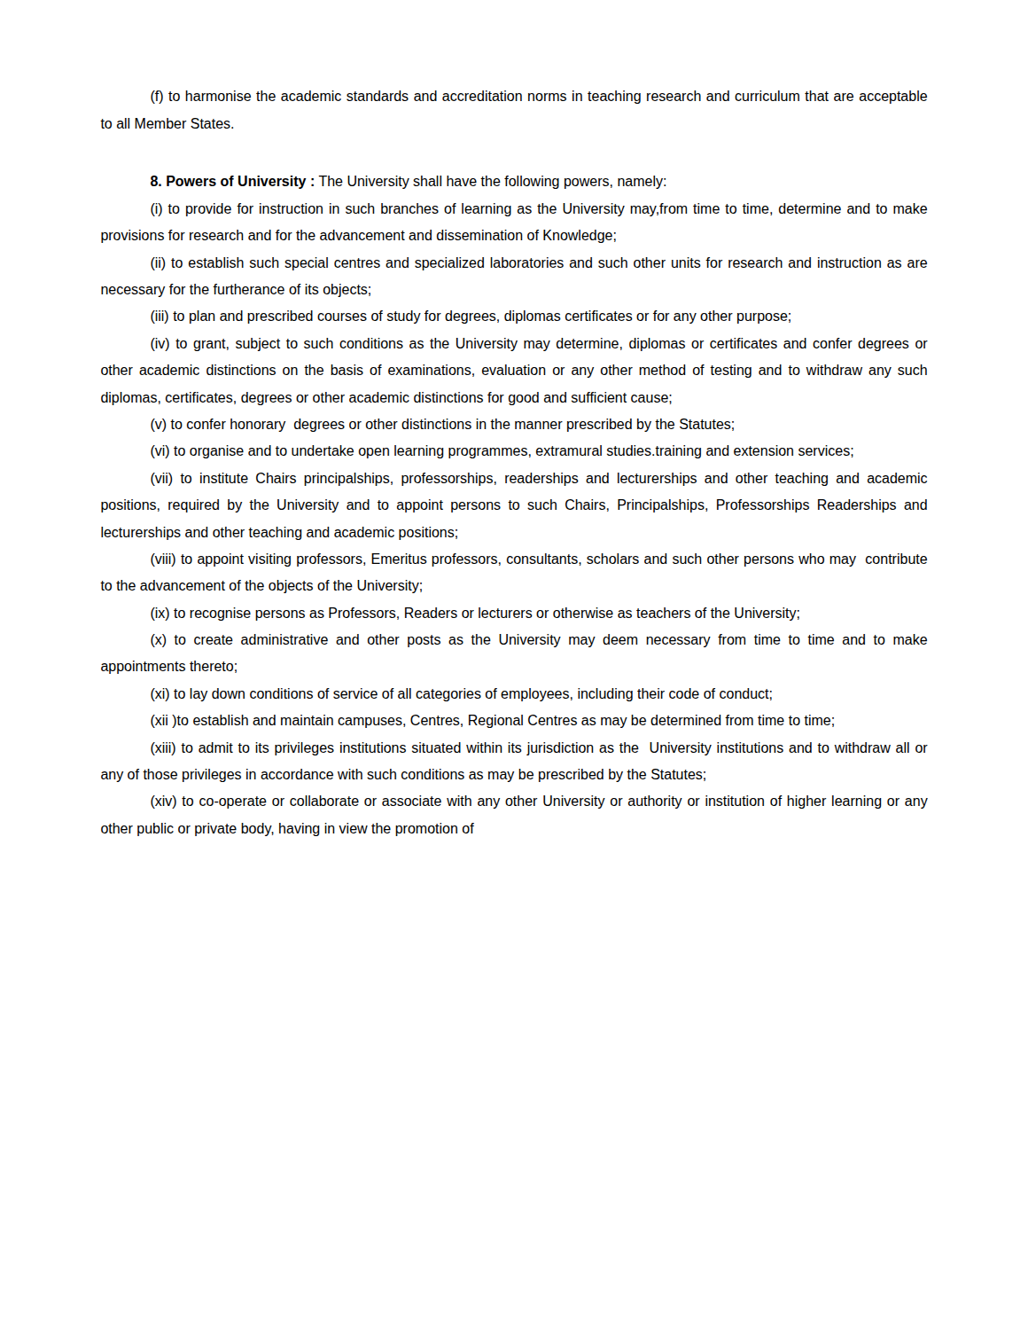(f) to harmonise the academic standards and accreditation norms in teaching research and curriculum that are acceptable to all Member States.
8. Powers of University : The University shall have the following powers, namely:
(i) to provide for instruction in such branches of learning as the University may,from time to time, determine and to make provisions for research and for the advancement and dissemination of Knowledge;
(ii) to establish such special centres and specialized laboratories and such other units for research and instruction as are necessary for the furtherance of its objects;
(iii) to plan and prescribed courses of study for degrees, diplomas certificates or for any other purpose;
(iv) to grant, subject to such conditions as the University may determine, diplomas or certificates and confer degrees or other academic distinctions on the basis of examinations, evaluation or any other method of testing and to withdraw any such diplomas, certificates, degrees or other academic distinctions for good and sufficient cause;
(v) to confer honorary degrees or other distinctions in the manner prescribed by the Statutes;
(vi) to organise and to undertake open learning programmes, extramural studies.training and extension services;
(vii) to institute Chairs principalships, professorships, readerships and lecturerships and other teaching and academic positions, required by the University and to appoint persons to such Chairs, Principalships, Professorships Readerships and lecturerships and other teaching and academic positions;
(viii) to appoint visiting professors, Emeritus professors, consultants, scholars and such other persons who may contribute to the advancement of the objects of the University;
(ix) to recognise persons as Professors, Readers or lecturers or otherwise as teachers of the University;
(x) to create administrative and other posts as the University may deem necessary from time to time and to make appointments thereto;
(xi) to lay down conditions of service of all categories of employees, including their code of conduct;
(xii )to establish and maintain campuses, Centres, Regional Centres as may be determined from time to time;
(xiii) to admit to its privileges institutions situated within its jurisdiction as the University institutions and to withdraw all or any of those privileges in accordance with such conditions as may be prescribed by the Statutes;
(xiv) to co-operate or collaborate or associate with any other University or authority or institution of higher learning or any other public or private body, having in view the promotion of